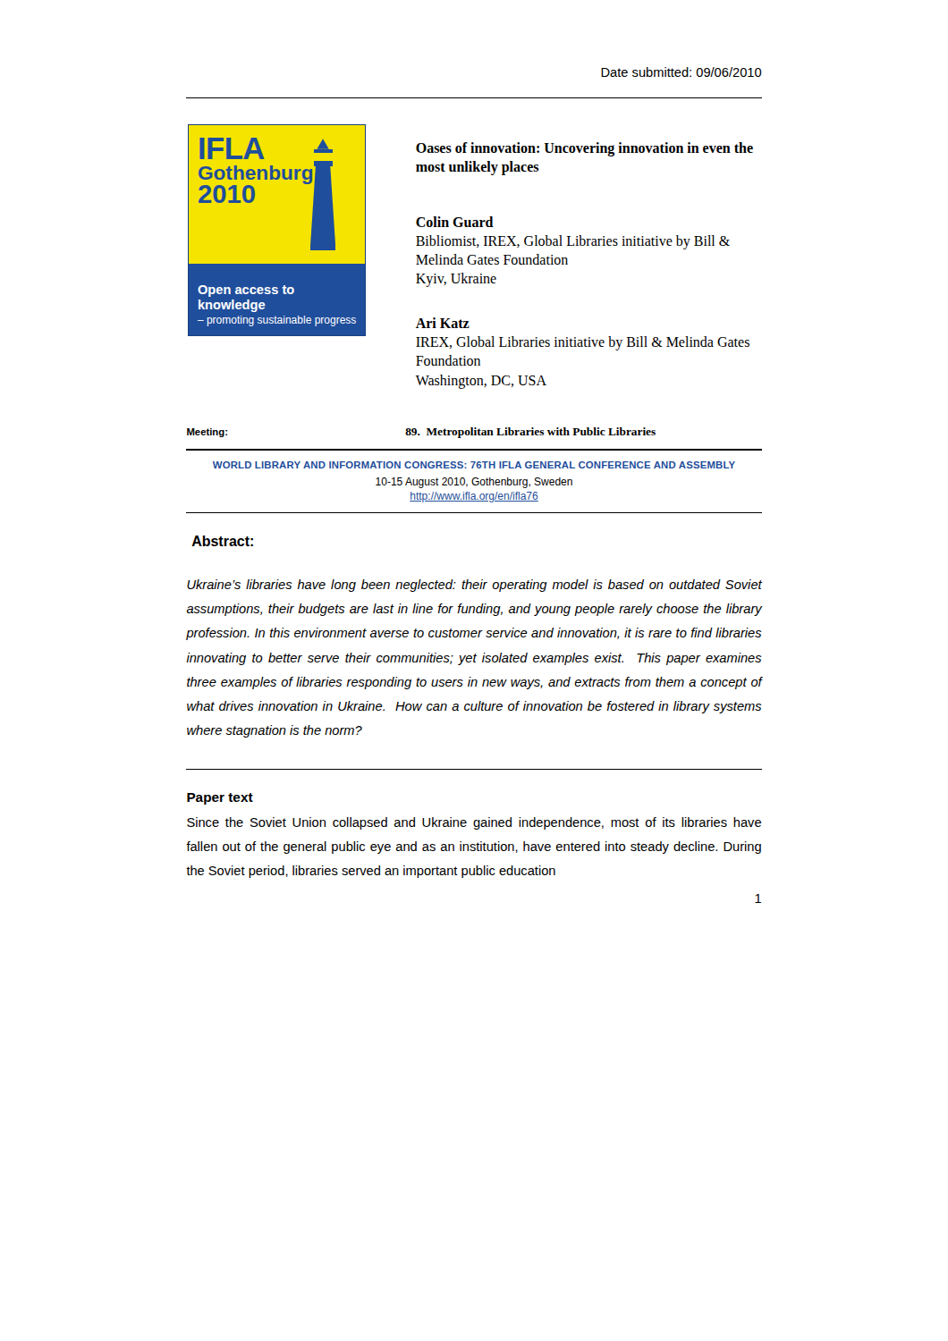Date submitted: 09/06/2010
IFLA Gothenburg 2010
Open access to knowledge – promoting sustainable progress
Oases of innovation: Uncovering innovation in even the most unlikely places
Colin Guard
Bibliomist, IREX, Global Libraries initiative by Bill & Melinda Gates Foundation
Kyiv, Ukraine
Ari Katz
IREX, Global Libraries initiative by Bill & Melinda Gates Foundation
Washington, DC, USA
Meeting: 89. Metropolitan Libraries with Public Libraries
WORLD LIBRARY AND INFORMATION CONGRESS: 76TH IFLA GENERAL CONFERENCE AND ASSEMBLY
10-15 August 2010, Gothenburg, Sweden
http://www.ifla.org/en/ifla76
Abstract:
Ukraine’s libraries have long been neglected: their operating model is based on outdated Soviet assumptions, their budgets are last in line for funding, and young people rarely choose the library profession. In this environment averse to customer service and innovation, it is rare to find libraries innovating to better serve their communities; yet isolated examples exist. This paper examines three examples of libraries responding to users in new ways, and extracts from them a concept of what drives innovation in Ukraine. How can a culture of innovation be fostered in library systems where stagnation is the norm?
Paper text
Since the Soviet Union collapsed and Ukraine gained independence, most of its libraries have fallen out of the general public eye and as an institution, have entered into steady decline. During the Soviet period, libraries served an important public education
1